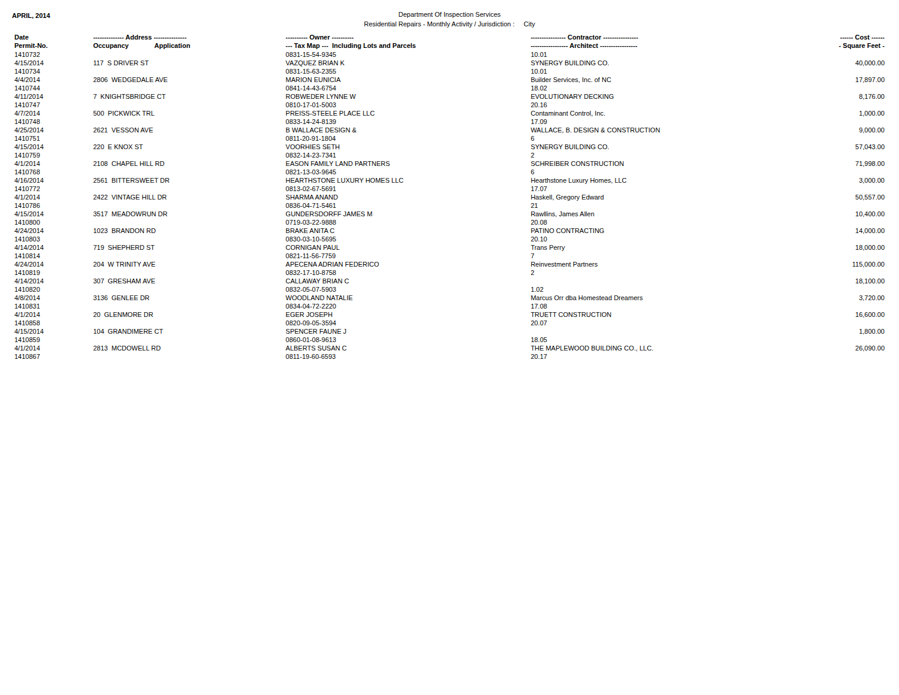APRIL, 2014
Department Of Inspection Services
Residential Repairs - Monthly Activity / Jurisdiction : City
| Date | -------------- Address --------------- | ---------- Owner ---------- | ---------------- Contractor ---------------- | ------ Cost ------ |
| --- | --- | --- | --- | --- |
| Permit-No. | Occupancy Application | --- Tax Map --- Including Lots and Parcels | ----------------- Architect ----------------- | - Square Feet - |
| 1410732 | | 0831-15-54-9345 | 10.01 | |
| 4/15/2014 | 117 S DRIVER ST | VAZQUEZ BRIAN K | SYNERGY BUILDING CO. | 40,000.00 |
| 1410734 | | 0831-15-63-2355 | 10.01 | |
| 4/4/2014 | 2806 WEDGEDALE AVE | MARION EUNICIA | Builder Services, Inc. of NC | 17,897.00 |
| 1410744 | | 0841-14-43-6754 | 18.02 | |
| 4/11/2014 | 7 KNIGHTSBRIDGE CT | ROBWEDER LYNNE W | EVOLUTIONARY DECKING | 8,176.00 |
| 1410747 | | 0810-17-01-5003 | 20.16 | |
| 4/7/2014 | 500 PICKWICK TRL | PREISS-STEELE PLACE LLC | Contaminant Control, Inc. | 1,000.00 |
| 1410748 | | 0833-14-24-8139 | 17.09 | |
| 4/25/2014 | 2621 VESSON AVE | B WALLACE DESIGN & | WALLACE, B. DESIGN & CONSTRUCTION | 9,000.00 |
| 1410751 | | 0811-20-91-1804 | 6 | |
| 4/15/2014 | 220 E KNOX ST | VOORHIES SETH | SYNERGY BUILDING CO. | 57,043.00 |
| 1410759 | | 0832-14-23-7341 | 2 | |
| 4/1/2014 | 2108 CHAPEL HILL RD | EASON FAMILY LAND PARTNERS | SCHREIBER CONSTRUCTION | 71,998.00 |
| 1410768 | | 0821-13-03-9645 | 6 | |
| 4/16/2014 | 2561 BITTERSWEET DR | HEARTHSTONE LUXURY HOMES LLC | Hearthstone Luxury Homes, LLC | 3,000.00 |
| 1410772 | | 0813-02-67-5691 | 17.07 | |
| 4/1/2014 | 2422 VINTAGE HILL DR | SHARMA ANAND | Haskell, Gregory Edward | 50,557.00 |
| 1410786 | | 0836-04-71-5461 | 21 | |
| 4/15/2014 | 3517 MEADOWRUN DR | GUNDERSDORFF JAMES M | Rawllins, James Allen | 10,400.00 |
| 1410800 | | 0719-03-22-9888 | 20.08 | |
| 4/24/2014 | 1023 BRANDON RD | BRAKE ANITA C | PATINO CONTRACTING | 14,000.00 |
| 1410803 | | 0830-03-10-5695 | 20.10 | |
| 4/14/2014 | 719 SHEPHERD ST | CORNIGAN PAUL | Trans Perry | 18,000.00 |
| 1410814 | | 0821-11-56-7759 | 7 | |
| 4/24/2014 | 204 W TRINITY AVE | APECENA ADRIAN FEDERICO | Reinvestment Partners | 115,000.00 |
| 1410819 | | 0832-17-10-8758 | 2 | |
| 4/14/2014 | 307 GRESHAM AVE | CALLAWAY BRIAN C | | 18,100.00 |
| 1410820 | | 0832-05-07-5903 | 1.02 | |
| 4/8/2014 | 3136 GENLEE DR | WOODLAND NATALIE | Marcus Orr dba Homestead Dreamers | 3,720.00 |
| 1410831 | | 0834-04-72-2220 | 17.08 | |
| 4/1/2014 | 20 GLENMORE DR | EGER JOSEPH | TRUETT CONSTRUCTION | 16,600.00 |
| 1410858 | | 0820-09-05-3594 | 20.07 | |
| 4/15/2014 | 104 GRANDIMERE CT | SPENCER FAUNE J | | 1,800.00 |
| 1410859 | | 0860-01-08-9613 | 18.05 | |
| 4/1/2014 | 2813 MCDOWELL RD | ALBERTS SUSAN C | THE MAPLEWOOD BUILDING CO., LLC. | 26,090.00 |
| 1410867 | | 0811-19-60-6593 | 20.17 | |